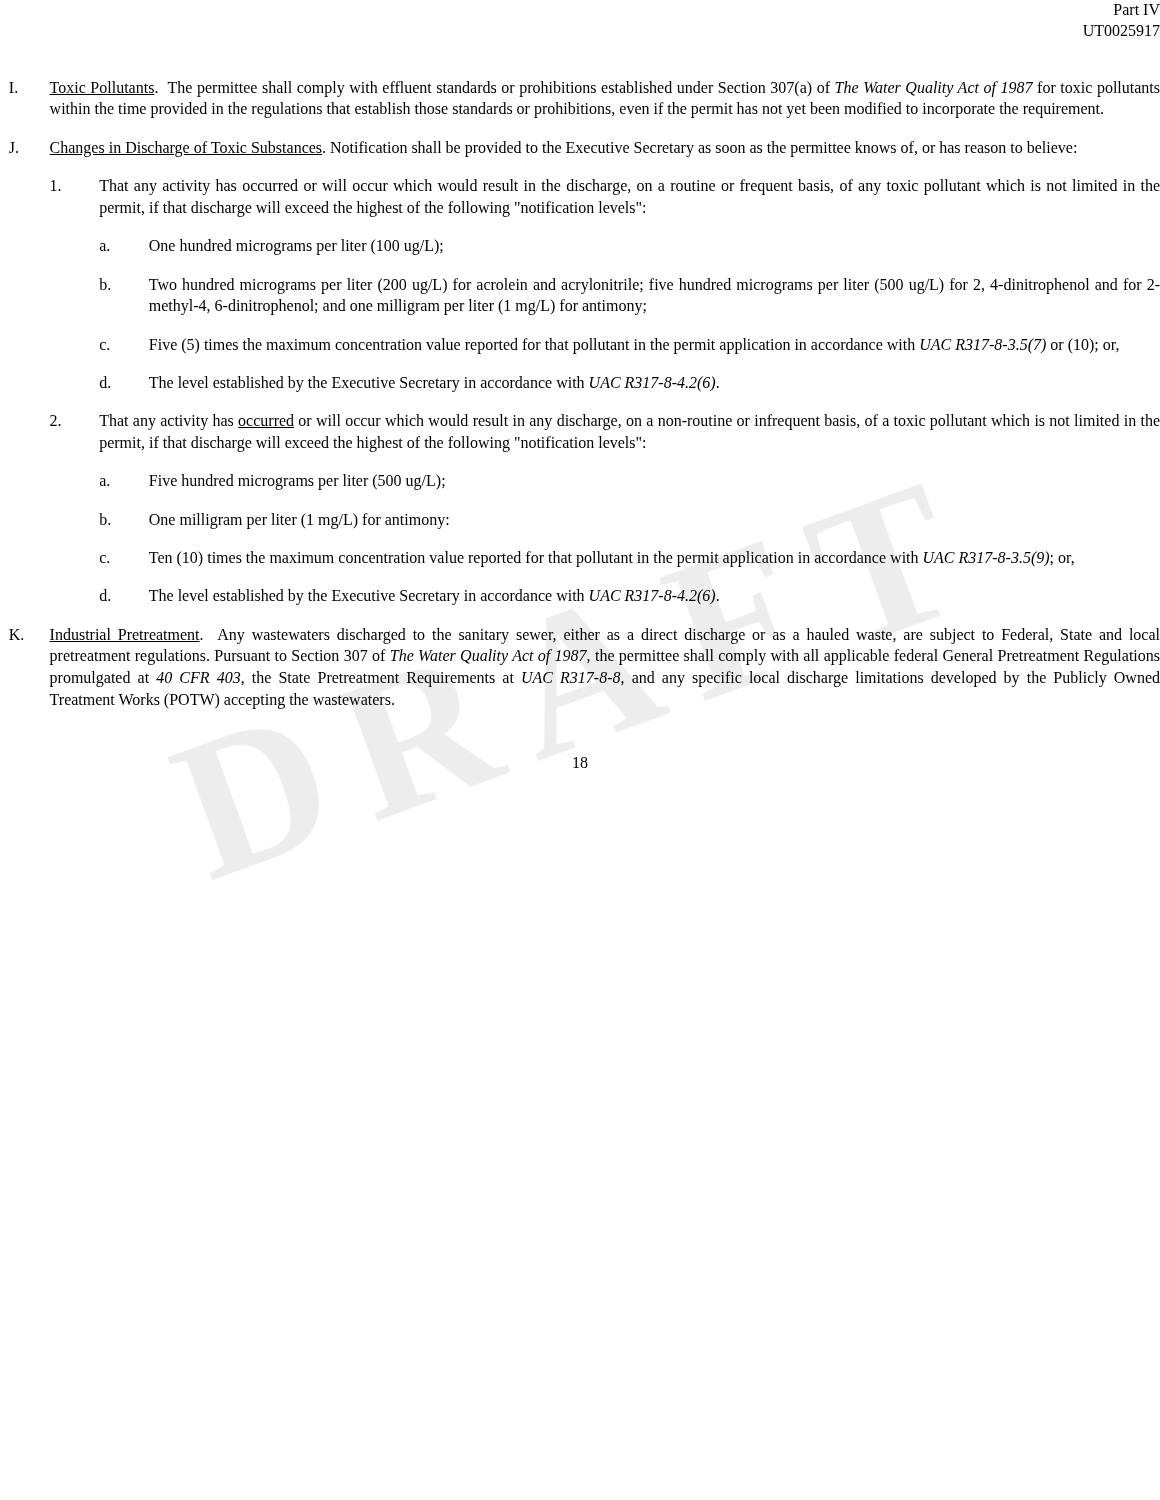DRAFT
Part IV
UT0025917
I.
Toxic Pollutants. The permittee shall comply with effluent standards or prohibitions established under Section 307(a) of The Water Quality Act of 1987 for toxic pollutants within the time provided in the regulations that establish those standards or prohibitions, even if the permit has not yet been modified to incorporate the requirement.
J.
Changes in Discharge of Toxic Substances. Notification shall be provided to the Executive Secretary as soon as the permittee knows of, or has reason to believe:
1.
That any activity has occurred or will occur which would result in the discharge, on a routine or frequent basis, of any toxic pollutant which is not limited in the permit, if that discharge will exceed the highest of the following "notification levels":
a.
One hundred micrograms per liter (100 ug/L);
b.
Two hundred micrograms per liter (200 ug/L) for acrolein and acrylonitrile; five hundred micrograms per liter (500 ug/L) for 2, 4-dinitrophenol and for 2-methyl-4, 6-dinitrophenol; and one milligram per liter (1 mg/L) for antimony;
c.
Five (5) times the maximum concentration value reported for that pollutant in the permit application in accordance with UAC R317-8-3.5(7) or (10); or,
d.
The level established by the Executive Secretary in accordance with UAC R317-8-4.2(6).
2.
That any activity has occurred or will occur which would result in any discharge, on a non-routine or infrequent basis, of a toxic pollutant which is not limited in the permit, if that discharge will exceed the highest of the following "notification levels":
a.
Five hundred micrograms per liter (500 ug/L);
b.
One milligram per liter (1 mg/L) for antimony:
c.
Ten (10) times the maximum concentration value reported for that pollutant in the permit application in accordance with UAC R317-8-3.5(9); or,
d.
The level established by the Executive Secretary in accordance with UAC R317-8-4.2(6).
K.
Industrial Pretreatment. Any wastewaters discharged to the sanitary sewer, either as a direct discharge or as a hauled waste, are subject to Federal, State and local pretreatment regulations. Pursuant to Section 307 of The Water Quality Act of 1987, the permittee shall comply with all applicable federal General Pretreatment Regulations promulgated at 40 CFR 403, the State Pretreatment Requirements at UAC R317-8-8, and any specific local discharge limitations developed by the Publicly Owned Treatment Works (POTW) accepting the wastewaters.
18